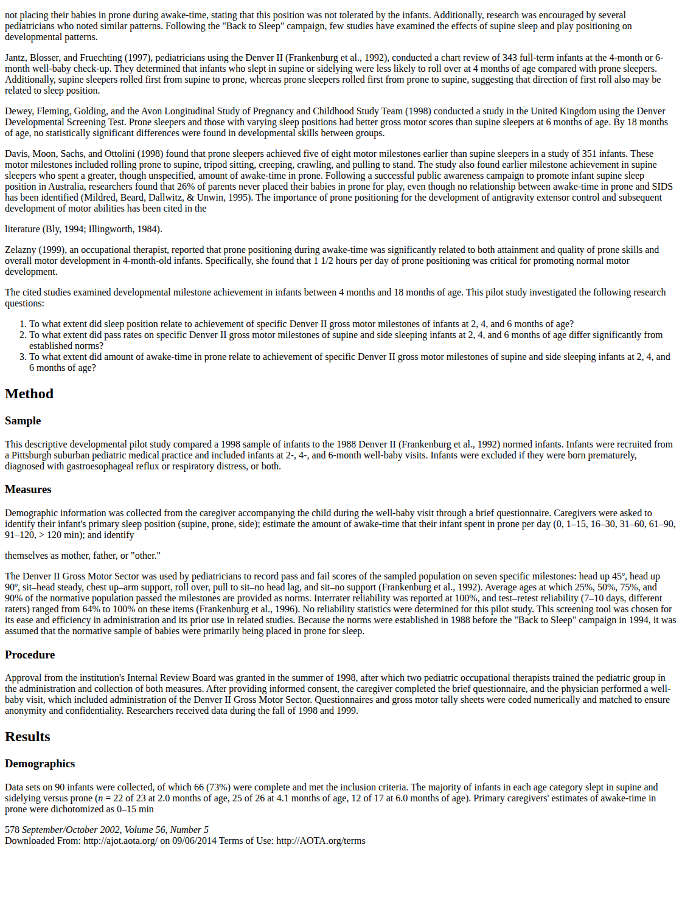not placing their babies in prone during awake-time, stating that this position was not tolerated by the infants. Additionally, research was encouraged by several pediatricians who noted similar patterns. Following the "Back to Sleep" campaign, few studies have examined the effects of supine sleep and play positioning on developmental patterns.
Jantz, Blosser, and Fruechting (1997), pediatricians using the Denver II (Frankenburg et al., 1992), conducted a chart review of 343 full-term infants at the 4-month or 6-month well-baby check-up. They determined that infants who slept in supine or sidelying were less likely to roll over at 4 months of age compared with prone sleepers. Additionally, supine sleepers rolled first from supine to prone, whereas prone sleepers rolled first from prone to supine, suggesting that direction of first roll also may be related to sleep position.
Dewey, Fleming, Golding, and the Avon Longitudinal Study of Pregnancy and Childhood Study Team (1998) conducted a study in the United Kingdom using the Denver Developmental Screening Test. Prone sleepers and those with varying sleep positions had better gross motor scores than supine sleepers at 6 months of age. By 18 months of age, no statistically significant differences were found in developmental skills between groups.
Davis, Moon, Sachs, and Ottolini (1998) found that prone sleepers achieved five of eight motor milestones earlier than supine sleepers in a study of 351 infants. These motor milestones included rolling prone to supine, tripod sitting, creeping, crawling, and pulling to stand. The study also found earlier milestone achievement in supine sleepers who spent a greater, though unspecified, amount of awake-time in prone. Following a successful public awareness campaign to promote infant supine sleep position in Australia, researchers found that 26% of parents never placed their babies in prone for play, even though no relationship between awake-time in prone and SIDS has been identified (Mildred, Beard, Dallwitz, & Unwin, 1995). The importance of prone positioning for the development of antigravity extensor control and subsequent development of motor abilities has been cited in the
literature (Bly, 1994; Illingworth, 1984).
Zelazny (1999), an occupational therapist, reported that prone positioning during awake-time was significantly related to both attainment and quality of prone skills and overall motor development in 4-month-old infants. Specifically, she found that 1 1/2 hours per day of prone positioning was critical for promoting normal motor development.
The cited studies examined developmental milestone achievement in infants between 4 months and 18 months of age. This pilot study investigated the following research questions:
To what extent did sleep position relate to achievement of specific Denver II gross motor milestones of infants at 2, 4, and 6 months of age?
To what extent did pass rates on specific Denver II gross motor milestones of supine and side sleeping infants at 2, 4, and 6 months of age differ significantly from established norms?
To what extent did amount of awake-time in prone relate to achievement of specific Denver II gross motor milestones of supine and side sleeping infants at 2, 4, and 6 months of age?
Method
Sample
This descriptive developmental pilot study compared a 1998 sample of infants to the 1988 Denver II (Frankenburg et al., 1992) normed infants. Infants were recruited from a Pittsburgh suburban pediatric medical practice and included infants at 2-, 4-, and 6-month well-baby visits. Infants were excluded if they were born prematurely, diagnosed with gastroesophageal reflux or respiratory distress, or both.
Measures
Demographic information was collected from the caregiver accompanying the child during the well-baby visit through a brief questionnaire. Caregivers were asked to identify their infant's primary sleep position (supine, prone, side); estimate the amount of awake-time that their infant spent in prone per day (0, 1–15, 16–30, 31–60, 61–90, 91–120, > 120 min); and identify
themselves as mother, father, or "other."
The Denver II Gross Motor Sector was used by pediatricians to record pass and fail scores of the sampled population on seven specific milestones: head up 45º, head up 90º, sit–head steady, chest up–arm support, roll over, pull to sit–no head lag, and sit–no support (Frankenburg et al., 1992). Average ages at which 25%, 50%, 75%, and 90% of the normative population passed the milestones are provided as norms. Interrater reliability was reported at 100%, and test–retest reliability (7–10 days, different raters) ranged from 64% to 100% on these items (Frankenburg et al., 1996). No reliability statistics were determined for this pilot study. This screening tool was chosen for its ease and efficiency in administration and its prior use in related studies. Because the norms were established in 1988 before the "Back to Sleep" campaign in 1994, it was assumed that the normative sample of babies were primarily being placed in prone for sleep.
Procedure
Approval from the institution's Internal Review Board was granted in the summer of 1998, after which two pediatric occupational therapists trained the pediatric group in the administration and collection of both measures. After providing informed consent, the caregiver completed the brief questionnaire, and the physician performed a well-baby visit, which included administration of the Denver II Gross Motor Sector. Questionnaires and gross motor tally sheets were coded numerically and matched to ensure anonymity and confidentiality. Researchers received data during the fall of 1998 and 1999.
Results
Demographics
Data sets on 90 infants were collected, of which 66 (73%) were complete and met the inclusion criteria. The majority of infants in each age category slept in supine and sidelying versus prone (n = 22 of 23 at 2.0 months of age, 25 of 26 at 4.1 months of age, 12 of 17 at 6.0 months of age). Primary caregivers' estimates of awake-time in prone were dichotomized as 0–15 min
578 September/October 2002, Volume 56, Number 5
Downloaded From: http://ajot.aota.org/ on 09/06/2014 Terms of Use: http://AOTA.org/terms